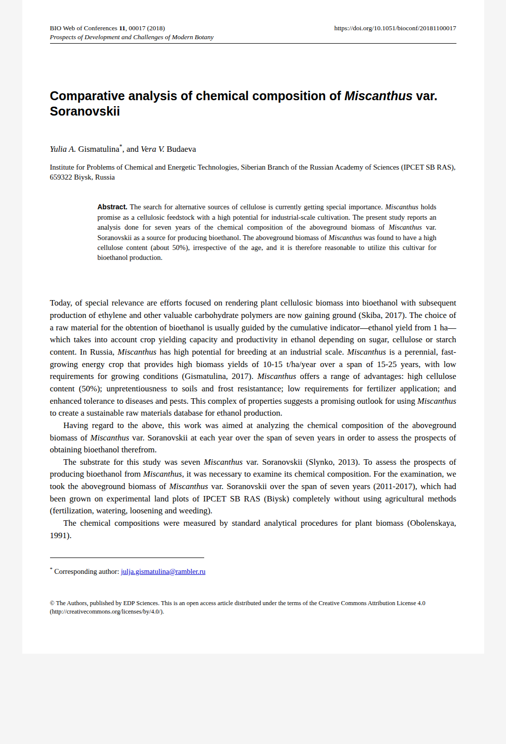BIO Web of Conferences 11, 00017 (2018)
Prospects of Development and Challenges of Modern Botany
https://doi.org/10.1051/bioconf/20181100017
Comparative analysis of chemical composition of Miscanthus var. Soranovskii
Yulia A. Gismatulina*, and Vera V. Budaeva
Institute for Problems of Chemical and Energetic Technologies, Siberian Branch of the Russian Academy of Sciences (IPCET SB RAS), 659322 Biysk, Russia
Abstract. The search for alternative sources of cellulose is currently getting special importance. Miscanthus holds promise as a cellulosic feedstock with a high potential for industrial-scale cultivation. The present study reports an analysis done for seven years of the chemical composition of the aboveground biomass of Miscanthus var. Soranovskii as a source for producing bioethanol. The aboveground biomass of Miscanthus was found to have a high cellulose content (about 50%), irrespective of the age, and it is therefore reasonable to utilize this cultivar for bioethanol production.
Today, of special relevance are efforts focused on rendering plant cellulosic biomass into bioethanol with subsequent production of ethylene and other valuable carbohydrate polymers are now gaining ground (Skiba, 2017). The choice of a raw material for the obtention of bioethanol is usually guided by the cumulative indicator—ethanol yield from 1 ha—which takes into account crop yielding capacity and productivity in ethanol depending on sugar, cellulose or starch content. In Russia, Miscanthus has high potential for breeding at an industrial scale. Miscanthus is a perennial, fast-growing energy crop that provides high biomass yields of 10-15 t/ha/year over a span of 15-25 years, with low requirements for growing conditions (Gismatulina, 2017). Miscanthus offers a range of advantages: high cellulose content (50%); unpretentiousness to soils and frost resistantance; low requirements for fertilizer application; and enhanced tolerance to diseases and pests. This complex of properties suggests a promising outlook for using Miscanthus to create a sustainable raw materials database for ethanol production.
Having regard to the above, this work was aimed at analyzing the chemical composition of the aboveground biomass of Miscanthus var. Soranovskii at each year over the span of seven years in order to assess the prospects of obtaining bioethanol therefrom.
The substrate for this study was seven Miscanthus var. Soranovskii (Slynko, 2013). To assess the prospects of producing bioethanol from Miscanthus, it was necessary to examine its chemical composition. For the examination, we took the aboveground biomass of Miscanthus var. Soranovskii over the span of seven years (2011-2017), which had been grown on experimental land plots of IPCET SB RAS (Biysk) completely without using agricultural methods (fertilization, watering, loosening and weeding).
The chemical compositions were measured by standard analytical procedures for plant biomass (Obolenskaya, 1991).
* Corresponding author: julja.gismatulina@rambler.ru
© The Authors, published by EDP Sciences. This is an open access article distributed under the terms of the Creative Commons Attribution License 4.0 (http://creativecommons.org/licenses/by/4.0/).